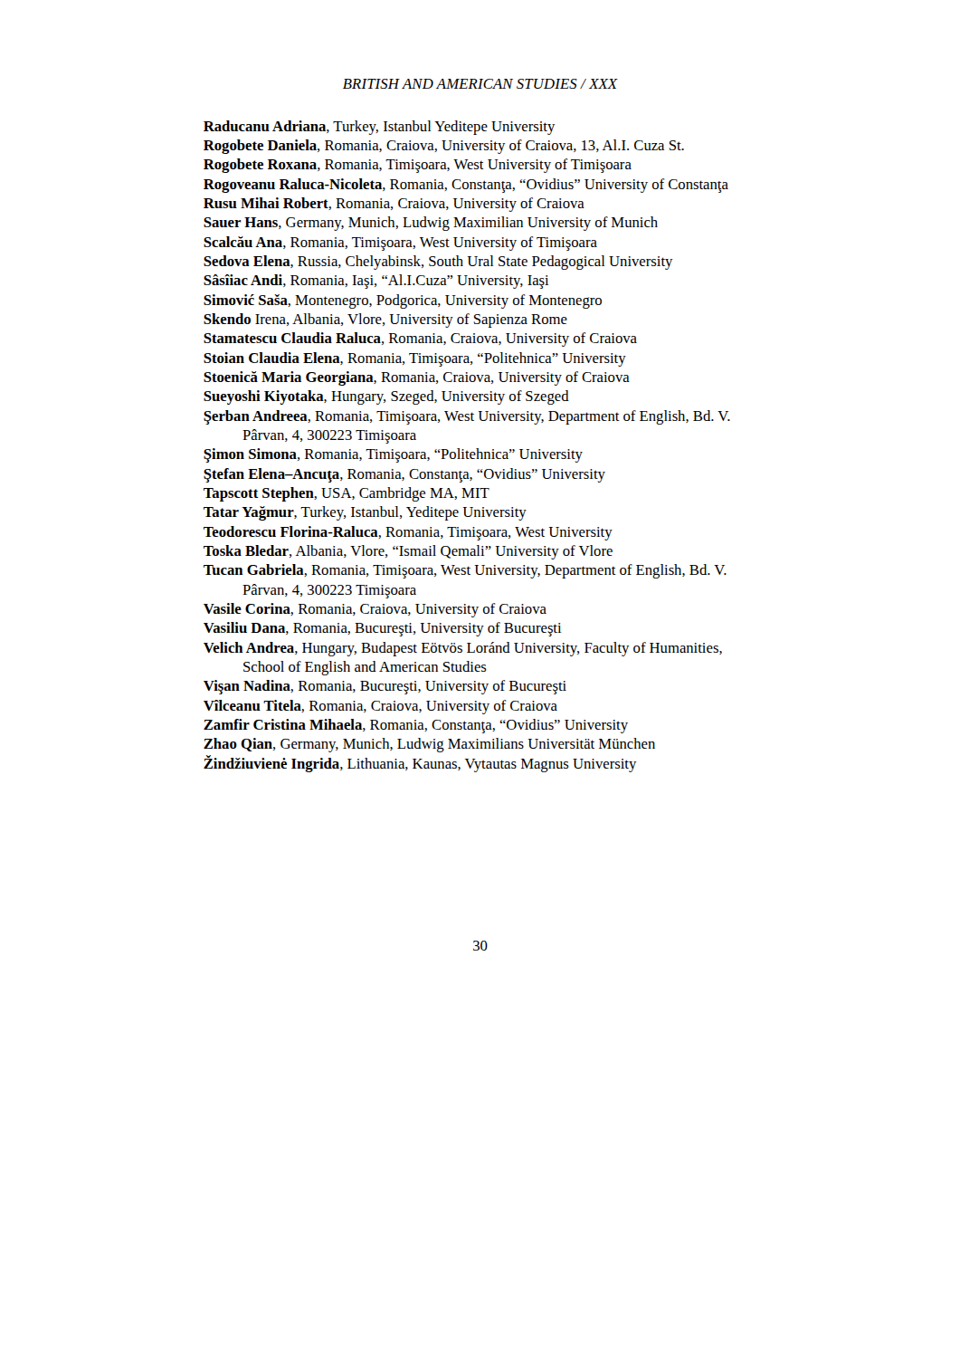BRITISH AND AMERICAN STUDIES / XXX
Raducanu Adriana, Turkey, Istanbul Yeditepe University
Rogobete Daniela, Romania, Craiova, University of Craiova, 13, Al.I. Cuza St.
Rogobete Roxana, Romania, Timişoara, West University of Timişoara
Rogoveanu Raluca-Nicoleta, Romania, Constanţa, “Ovidius” University of Constanţa
Rusu Mihai Robert, Romania, Craiova, University of Craiova
Sauer Hans, Germany, Munich, Ludwig Maximilian University of Munich
Scalcău Ana, Romania, Timişoara, West University of Timişoara
Sedova Elena, Russia, Chelyabinsk, South Ural State Pedagogical University
Sâsîiac Andi, Romania, Iaşi, “Al.I.Cuza” University, Iaşi
Simović Saša, Montenegro, Podgorica, University of Montenegro
Skendo Irena, Albania, Vlore, University of Sapienza Rome
Stamatescu Claudia Raluca, Romania, Craiova, University of Craiova
Stoian Claudia Elena, Romania, Timişoara, “Politehnica” University
Stoenică Maria Georgiana, Romania, Craiova, University of Craiova
Sueyoshi Kiyotaka, Hungary, Szeged, University of Szeged
Şerban Andreea, Romania, Timişoara, West University, Department of English, Bd. V. Pârvan, 4, 300223 Timişoara
Şimon Simona, Romania, Timişoara, “Politehnica” University
Ştefan Elena–Ancuţa, Romania, Constanţa, “Ovidius” University
Tapscott Stephen, USA, Cambridge MA, MIT
Tatar Yağmur, Turkey, Istanbul, Yeditepe University
Teodorescu Florina-Raluca, Romania, Timişoara, West University
Toska Bledar, Albania, Vlore, “Ismail Qemali” University of Vlore
Tucan Gabriela, Romania, Timişoara, West University, Department of English, Bd. V. Pârvan, 4, 300223 Timişoara
Vasile Corina, Romania, Craiova, University of Craiova
Vasiliu Dana, Romania, Bucureşti, University of Bucureşti
Velich Andrea, Hungary, Budapest Eötvös Loránd University, Faculty of Humanities, School of English and American Studies
Vişan Nadina, Romania, Bucureşti, University of Bucureşti
Vîlceanu Titela, Romania, Craiova, University of Craiova
Zamfir Cristina Mihaela, Romania, Constanţa, “Ovidius” University
Zhao Qian, Germany, Munich, Ludwig Maximilians Universität München
Žindžiuvienė Ingrida, Lithuania, Kaunas, Vytautas Magnus University
30